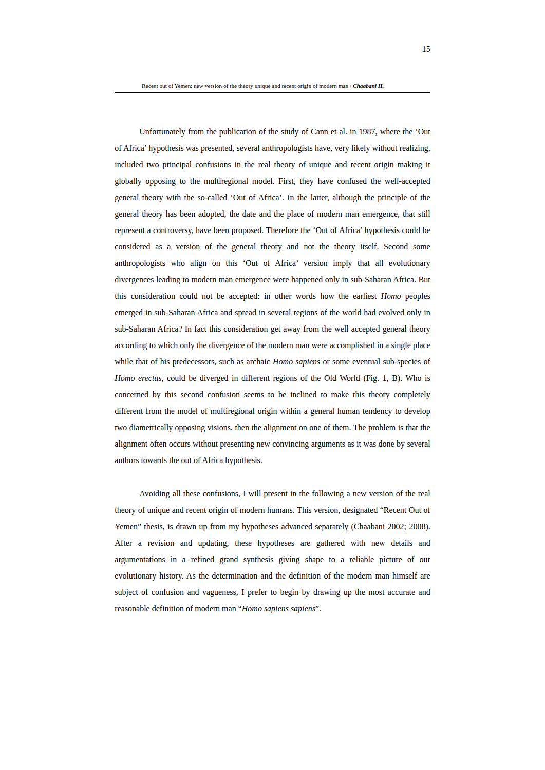15
Recent out of Yemen: new version of the theory unique and recent origin of modern man / Chaabani H.
Unfortunately from the publication of the study of Cann et al. in 1987, where the ‘Out of Africa’ hypothesis was presented, several anthropologists have, very likely without realizing, included two principal confusions in the real theory of unique and recent origin making it globally opposing to the multiregional model. First, they have confused the well-accepted general theory with the so-called ‘Out of Africa’. In the latter, although the principle of the general theory has been adopted, the date and the place of modern man emergence, that still represent a controversy, have been proposed. Therefore the ‘Out of Africa’ hypothesis could be considered as a version of the general theory and not the theory itself. Second some anthropologists who align on this ‘Out of Africa’ version imply that all evolutionary divergences leading to modern man emergence were happened only in sub-Saharan Africa. But this consideration could not be accepted: in other words how the earliest Homo peoples emerged in sub-Saharan Africa and spread in several regions of the world had evolved only in sub-Saharan Africa? In fact this consideration get away from the well accepted general theory according to which only the divergence of the modern man were accomplished in a single place while that of his predecessors, such as archaic Homo sapiens or some eventual sub-species of Homo erectus, could be diverged in different regions of the Old World (Fig. 1, B). Who is concerned by this second confusion seems to be inclined to make this theory completely different from the model of multiregional origin within a general human tendency to develop two diametrically opposing visions, then the alignment on one of them. The problem is that the alignment often occurs without presenting new convincing arguments as it was done by several authors towards the out of Africa hypothesis.
Avoiding all these confusions, I will present in the following a new version of the real theory of unique and recent origin of modern humans. This version, designated “Recent Out of Yemen” thesis, is drawn up from my hypotheses advanced separately (Chaabani 2002; 2008). After a revision and updating, these hypotheses are gathered with new details and argumentations in a refined grand synthesis giving shape to a reliable picture of our evolutionary history. As the determination and the definition of the modern man himself are subject of confusion and vagueness, I prefer to begin by drawing up the most accurate and reasonable definition of modern man “Homo sapiens sapiens”.